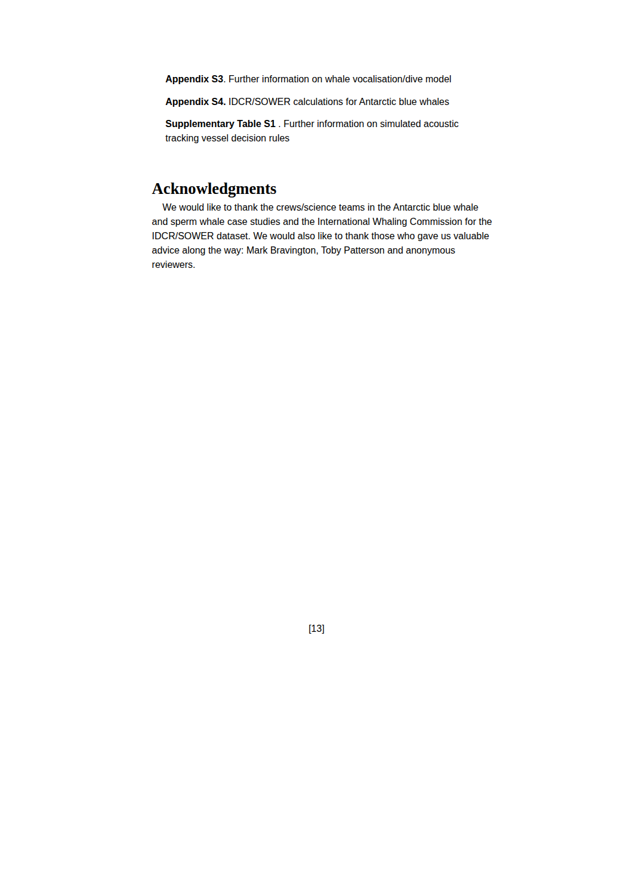Appendix S3. Further information on whale vocalisation/dive model
Appendix S4. IDCR/SOWER calculations for Antarctic blue whales
Supplementary Table S1 . Further information on simulated acoustic tracking vessel decision rules
Acknowledgments
We would like to thank the crews/science teams in the Antarctic blue whale and sperm whale case studies and the International Whaling Commission for the IDCR/SOWER dataset. We would also like to thank those who gave us valuable advice along the way: Mark Bravington, Toby Patterson and anonymous reviewers.
[13]